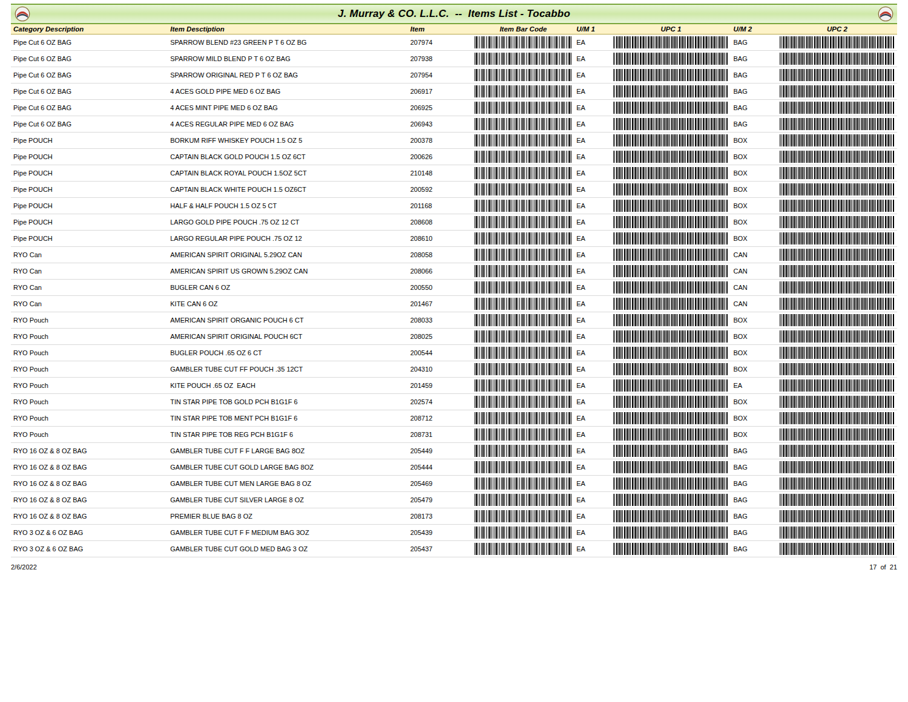J. Murray & CO. L.L.C. -- Items List - Tocabbo
| Category Description | Item Desctiption | Item | Item Bar Code | U/M 1 | UPC 1 | U/M 2 | UPC 2 |
| --- | --- | --- | --- | --- | --- | --- | --- |
| Pipe Cut 6 OZ BAG | SPARROW BLEND #23 GREEN P T 6 OZ BG | 207974 | | EA | | BAG | |
| Pipe Cut 6 OZ BAG | SPARROW MILD BLEND P T 6 OZ BAG | 207938 | | EA | | BAG | |
| Pipe Cut 6 OZ BAG | SPARROW ORIGINAL RED P T 6 OZ BAG | 207954 | | EA | | BAG | |
| Pipe Cut 6 OZ BAG | 4 ACES GOLD PIPE MED 6 OZ BAG | 206917 | | EA | | BAG | |
| Pipe Cut 6 OZ BAG | 4 ACES MINT PIPE MED 6 OZ BAG | 206925 | | EA | | BAG | |
| Pipe Cut 6 OZ BAG | 4 ACES REGULAR PIPE MED 6 OZ BAG | 206943 | | EA | | BAG | |
| Pipe POUCH | BORKUM RIFF WHISKEY POUCH 1.5 OZ 5 | 200378 | | EA | | BOX | |
| Pipe POUCH | CAPTAIN BLACK GOLD POUCH 1.5 OZ 6CT | 200626 | | EA | | BOX | |
| Pipe POUCH | CAPTAIN BLACK ROYAL POUCH 1.5OZ 5CT | 210148 | | EA | | BOX | |
| Pipe POUCH | CAPTAIN BLACK WHITE POUCH 1.5 OZ6CT | 200592 | | EA | | BOX | |
| Pipe POUCH | HALF & HALF POUCH 1.5 OZ 5 CT | 201168 | | EA | | BOX | |
| Pipe POUCH | LARGO GOLD PIPE POUCH .75 OZ 12 CT | 208608 | | EA | | BOX | |
| Pipe POUCH | LARGO REGULAR PIPE POUCH .75 OZ 12 | 208610 | | EA | | BOX | |
| RYO Can | AMERICAN SPIRIT ORIGINAL 5.29OZ CAN | 208058 | | EA | | CAN | |
| RYO Can | AMERICAN SPIRIT US GROWN 5.29OZ CAN | 208066 | | EA | | CAN | |
| RYO Can | BUGLER CAN 6 OZ | 200550 | | EA | | CAN | |
| RYO Can | KITE CAN 6 OZ | 201467 | | EA | | CAN | |
| RYO Pouch | AMERICAN SPIRIT ORGANIC POUCH 6 CT | 208033 | | EA | | BOX | |
| RYO Pouch | AMERICAN SPIRIT ORIGINAL POUCH 6CT | 208025 | | EA | | BOX | |
| RYO Pouch | BUGLER POUCH .65 OZ 6 CT | 200544 | | EA | | BOX | |
| RYO Pouch | GAMBLER TUBE CUT FF POUCH .35 12CT | 204310 | | EA | | BOX | |
| RYO Pouch | KITE POUCH .65 OZ EACH | 201459 | | EA | | EA | |
| RYO Pouch | TIN STAR PIPE TOB GOLD PCH B1G1F 6 | 202574 | | EA | | BOX | |
| RYO Pouch | TIN STAR PIPE TOB MENT PCH B1G1F 6 | 208712 | | EA | | BOX | |
| RYO Pouch | TIN STAR PIPE TOB REG PCH B1G1F 6 | 208731 | | EA | | BOX | |
| RYO 16 OZ & 8 OZ BAG | GAMBLER TUBE CUT F F LARGE BAG 8OZ | 205449 | | EA | | BAG | |
| RYO 16 OZ & 8 OZ BAG | GAMBLER TUBE CUT GOLD LARGE BAG 8OZ | 205444 | | EA | | BAG | |
| RYO 16 OZ & 8 OZ BAG | GAMBLER TUBE CUT MEN LARGE BAG 8 OZ | 205469 | | EA | | BAG | |
| RYO 16 OZ & 8 OZ BAG | GAMBLER TUBE CUT SILVER LARGE 8 OZ | 205479 | | EA | | BAG | |
| RYO 16 OZ & 8 OZ BAG | PREMIER BLUE BAG 8 OZ | 208173 | | EA | | BAG | |
| RYO 3 OZ & 6 OZ BAG | GAMBLER TUBE CUT F F MEDIUM BAG 3OZ | 205439 | | EA | | BAG | |
| RYO 3 OZ & 6 OZ BAG | GAMBLER TUBE CUT GOLD MED BAG 3 OZ | 205437 | | EA | | BAG | |
2/6/2022
17 of 21